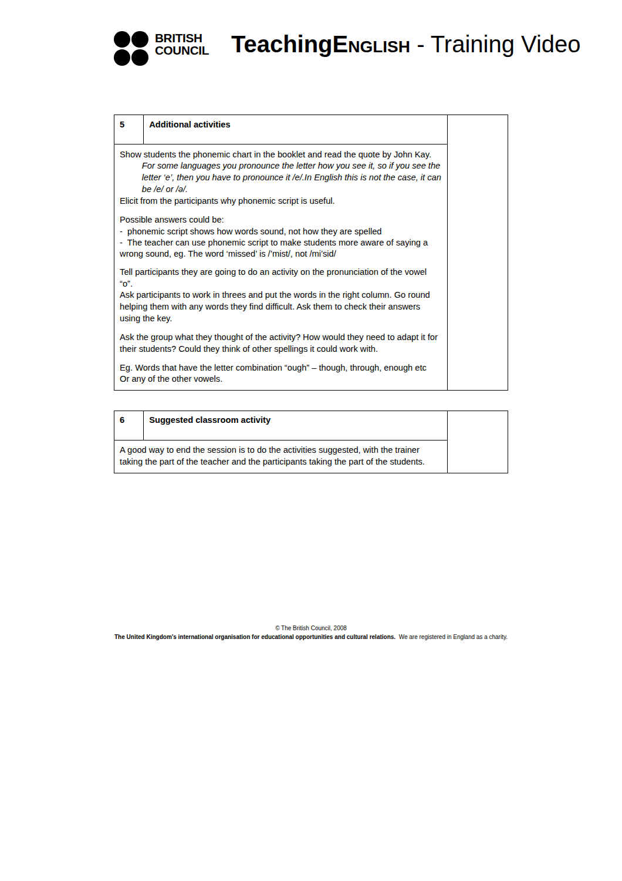BRITISH
COUNCIL
Teaching English - Training Video
| 5 | Additional activities | |
| Show students the phonemic chart in the booklet and read the quote by John Kay. For some languages you pronounce the letter how you see it, so if you see the letter ‘e’, then you have to pronounce it /e/.In English this is not the case, it can be /e/ or /ə/. Elicit from the participants why phonemic script is useful. Possible answers could be: - phonemic script shows how words sound, not how they are spelled - The teacher can use phonemic script to make students more aware of saying a wrong sound, eg. The word ‘missed’ is /’mist/, not /mi’sid/ Tell participants they are going to do an activity on the pronunciation of the vowel “o”. Ask participants to work in threes and put the words in the right column. Go round helping them with any words they find difficult. Ask them to check their answers using the key. Ask the group what they thought of the activity? How would they need to adapt it for their students? Could they think of other spellings it could work with. Eg. Words that have the letter combination “ough” – though, through, enough etc Or any of the other vowels. |
| 6 | Suggested classroom activity | |
| A good way to end the session is to do the activities suggested, with the trainer taking the part of the teacher and the participants taking the part of the students. |
© The British Council, 2008
The United Kingdom’s international organisation for educational opportunities and cultural relations. We are registered in England as a charity.